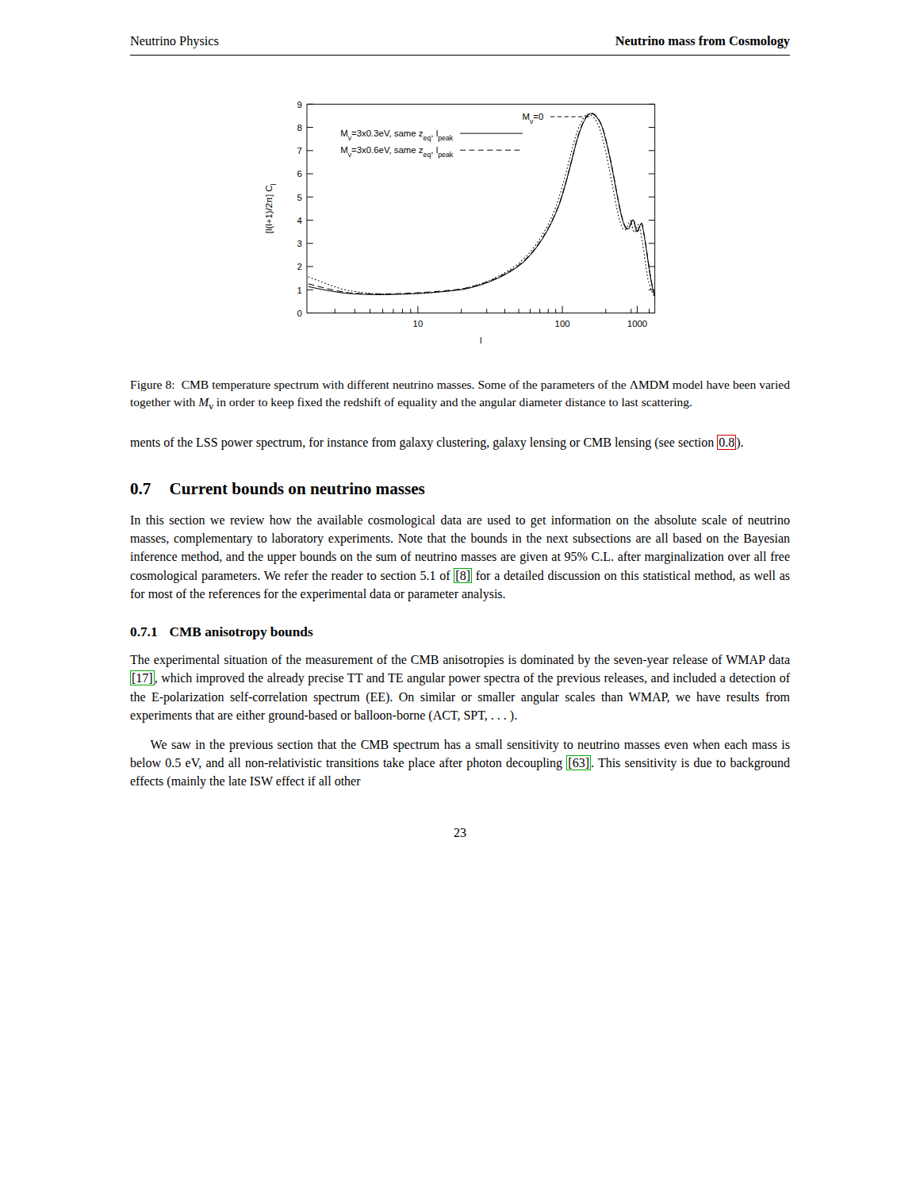Neutrino Physics Neutrino mass from Cosmology
0 1 2 3 4 5 6 7 8 9 10 100 1000 l [l(l+1)/2π] Cl Mν=0 Mν=3x0.3eV, same zeq, lpeak Mν=3x0.6eV, same zeq, lpeak
Figure 8: CMB temperature spectrum with different neutrino masses. Some of the parameters of the ΛMDM model have been varied together with Mν in order to keep fixed the redshift of equality and the angular diameter distance to last scattering.
ments of the LSS power spectrum, for instance from galaxy clustering, galaxy lensing or CMB lensing (see section 0.8).
0.7 Current bounds on neutrino masses
In this section we review how the available cosmological data are used to get information on the absolute scale of neutrino masses, complementary to laboratory experiments. Note that the bounds in the next subsections are all based on the Bayesian inference method, and the upper bounds on the sum of neutrino masses are given at 95% C.L. after marginalization over all free cosmological parameters. We refer the reader to section 5.1 of [8] for a detailed discussion on this statistical method, as well as for most of the references for the experimental data or parameter analysis.
0.7.1 CMB anisotropy bounds
The experimental situation of the measurement of the CMB anisotropies is dominated by the seven-year release of WMAP data [17], which improved the already precise TT and TE angular power spectra of the previous releases, and included a detection of the E-polarization self-correlation spectrum (EE). On similar or smaller angular scales than WMAP, we have results from experiments that are either ground-based or balloon-borne (ACT, SPT, . . . ).
We saw in the previous section that the CMB spectrum has a small sensitivity to neutrino masses even when each mass is below 0.5 eV, and all non-relativistic transitions take place after photon decoupling [63]. This sensitivity is due to background effects (mainly the late ISW effect if all other
23